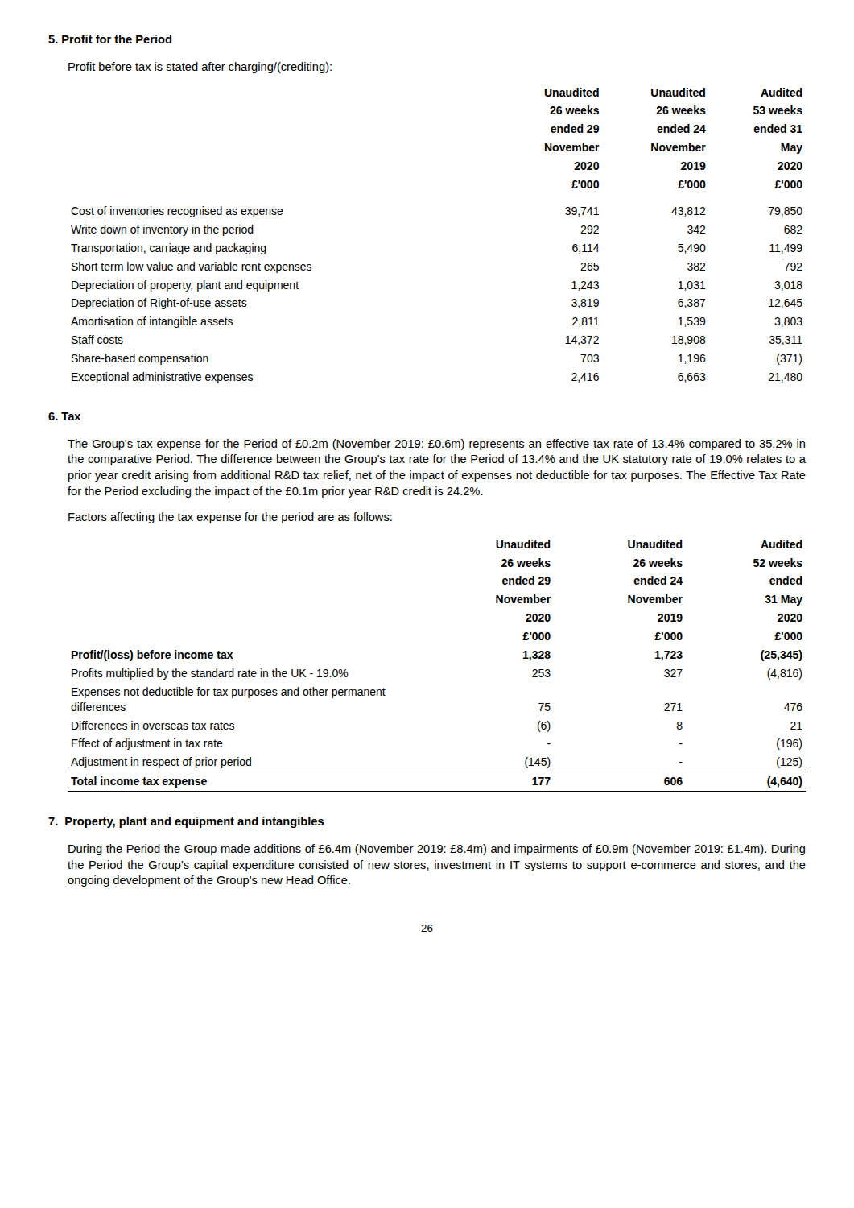5. Profit for the Period
Profit before tax is stated after charging/(crediting):
| | Unaudited | Unaudited | Audited |
| --- | --- | --- | --- |
| | 26 weeks | 26 weeks | 53 weeks |
| | ended 29 | ended 24 | ended 31 |
| | November | November | May |
| | 2020 | 2019 | 2020 |
| | £'000 | £'000 | £'000 |
| Cost of inventories recognised as expense | 39,741 | 43,812 | 79,850 |
| Write down of inventory in the period | 292 | 342 | 682 |
| Transportation, carriage and packaging | 6,114 | 5,490 | 11,499 |
| Short term low value and variable rent expenses | 265 | 382 | 792 |
| Depreciation of property, plant and equipment | 1,243 | 1,031 | 3,018 |
| Depreciation of Right-of-use assets | 3,819 | 6,387 | 12,645 |
| Amortisation of intangible assets | 2,811 | 1,539 | 3,803 |
| Staff costs | 14,372 | 18,908 | 35,311 |
| Share-based compensation | 703 | 1,196 | (371) |
| Exceptional administrative expenses | 2,416 | 6,663 | 21,480 |
6. Tax
The Group's tax expense for the Period of £0.2m (November 2019: £0.6m) represents an effective tax rate of 13.4% compared to 35.2% in the comparative Period. The difference between the Group's tax rate for the Period of 13.4% and the UK statutory rate of 19.0% relates to a prior year credit arising from additional R&D tax relief, net of the impact of expenses not deductible for tax purposes. The Effective Tax Rate for the Period excluding the impact of the £0.1m prior year R&D credit is 24.2%.
Factors affecting the tax expense for the period are as follows:
| | Unaudited | Unaudited | Audited |
| --- | --- | --- | --- |
| | 26 weeks | 26 weeks | 52 weeks |
| | ended 29 | ended 24 | ended |
| | November | November | 31 May |
| | 2020 | 2019 | 2020 |
| | £'000 | £'000 | £'000 |
| Profit/(loss) before income tax | 1,328 | 1,723 | (25,345) |
| Profits multiplied by the standard rate in the UK - 19.0% | 253 | 327 | (4,816) |
| Expenses not deductible for tax purposes and other permanent differences | 75 | 271 | 476 |
| Differences in overseas tax rates | (6) | 8 | 21 |
| Effect of adjustment in tax rate | - | - | (196) |
| Adjustment in respect of prior period | (145) | - | (125) |
| Total income tax expense | 177 | 606 | (4,640) |
7. Property, plant and equipment and intangibles
During the Period the Group made additions of £6.4m (November 2019: £8.4m) and impairments of £0.9m (November 2019: £1.4m). During the Period the Group's capital expenditure consisted of new stores, investment in IT systems to support e-commerce and stores, and the ongoing development of the Group's new Head Office.
26